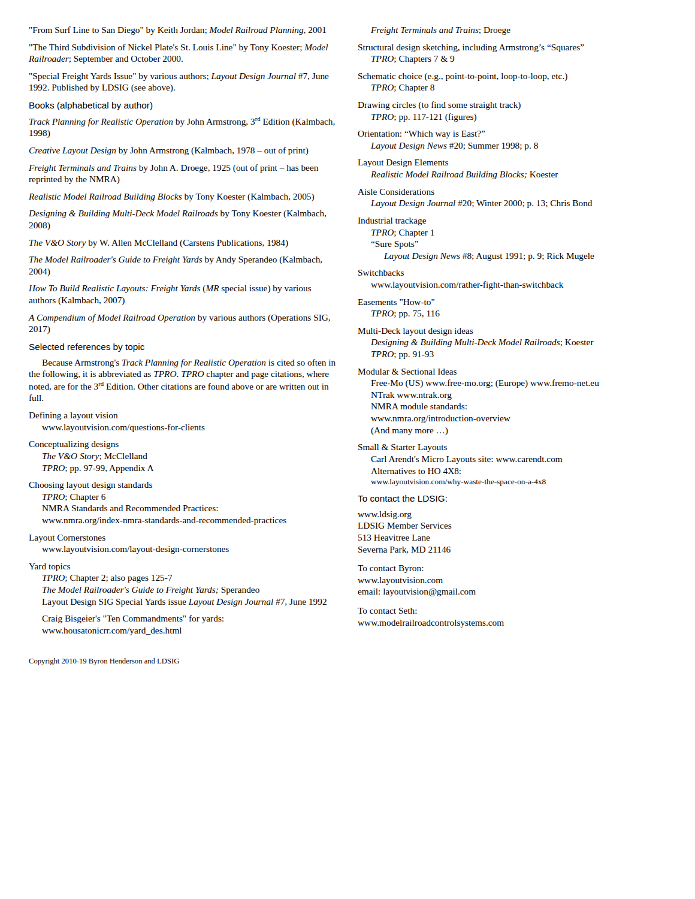"From Surf Line to San Diego" by Keith Jordan; Model Railroad Planning, 2001
"The Third Subdivision of Nickel Plate's St. Louis Line" by Tony Koester; Model Railroader; September and October 2000.
"Special Freight Yards Issue" by various authors; Layout Design Journal #7, June 1992. Published by LDSIG (see above).
Books (alphabetical by author)
Track Planning for Realistic Operation by John Armstrong, 3rd Edition (Kalmbach, 1998)
Creative Layout Design by John Armstrong (Kalmbach, 1978 – out of print)
Freight Terminals and Trains by John A. Droege, 1925 (out of print – has been reprinted by the NMRA)
Realistic Model Railroad Building Blocks by Tony Koester (Kalmbach, 2005)
Designing & Building Multi-Deck Model Railroads by Tony Koester (Kalmbach, 2008)
The V&O Story by W. Allen McClelland (Carstens Publications, 1984)
The Model Railroader's Guide to Freight Yards by Andy Sperandeo (Kalmbach, 2004)
How To Build Realistic Layouts: Freight Yards (MR special issue) by various authors (Kalmbach, 2007)
A Compendium of Model Railroad Operation by various authors (Operations SIG, 2017)
Selected references by topic
Because Armstrong's Track Planning for Realistic Operation is cited so often in the following, it is abbreviated as TPRO. TPRO chapter and page citations, where noted, are for the 3rd Edition. Other citations are found above or are written out in full.
Defining a layout vision
www.layoutvision.com/questions-for-clients
Conceptualizing designs
The V&O Story; McClelland
TPRO; pp. 97-99, Appendix A
Choosing layout design standards
TPRO; Chapter 6
NMRA Standards and Recommended Practices:
www.nmra.org/index-nmra-standards-and-recommended-practices
Layout Cornerstones
www.layoutvision.com/layout-design-cornerstones
Yard topics
TPRO; Chapter 2; also pages 125-7
The Model Railroader's Guide to Freight Yards; Sperandeo
Layout Design SIG Special Yards issue Layout Design Journal #7, June 1992
Craig Bisgeier's "Ten Commandments" for yards:
www.housatonicrr.com/yard_des.html
Freight Terminals and Trains; Droege
Structural design sketching, including Armstrong’s “Squares”
TPRO; Chapters 7 & 9
Schematic choice (e.g., point-to-point, loop-to-loop, etc.)
TPRO; Chapter 8
Drawing circles (to find some straight track)
TPRO; pp. 117-121 (figures)
Orientation: “Which way is East?”
Layout Design News #20; Summer 1998; p. 8
Layout Design Elements
Realistic Model Railroad Building Blocks; Koester
Aisle Considerations
Layout Design Journal #20; Winter 2000; p. 13; Chris Bond
Industrial trackage
TPRO; Chapter 1
“Sure Spots”
Layout Design News #8; August 1991; p. 9; Rick Mugele
Switchbacks
www.layoutvision.com/rather-fight-than-switchback
Easements "How-to"
TPRO; pp. 75, 116
Multi-Deck layout design ideas
Designing & Building Multi-Deck Model Railroads; Koester
TPRO; pp. 91-93
Modular & Sectional Ideas
Free-Mo (US) www.free-mo.org; (Europe) www.fremo-net.eu
NTrak www.ntrak.org
NMRA module standards:
www.nmra.org/introduction-overview
(And many more …)
Small & Starter Layouts
Carl Arendt's Micro Layouts site: www.carendt.com
Alternatives to HO 4X8:
www.layoutvision.com/why-waste-the-space-on-a-4x8
To contact the LDSIG:
www.ldsig.org
LDSIG Member Services
513 Heavitree Lane
Severna Park, MD 21146
To contact Byron:
www.layoutvision.com
email: layoutvision@gmail.com
To contact Seth:
www.modelrailroadcontrolsystems.com
Copyright 2010-19 Byron Henderson and LDSIG